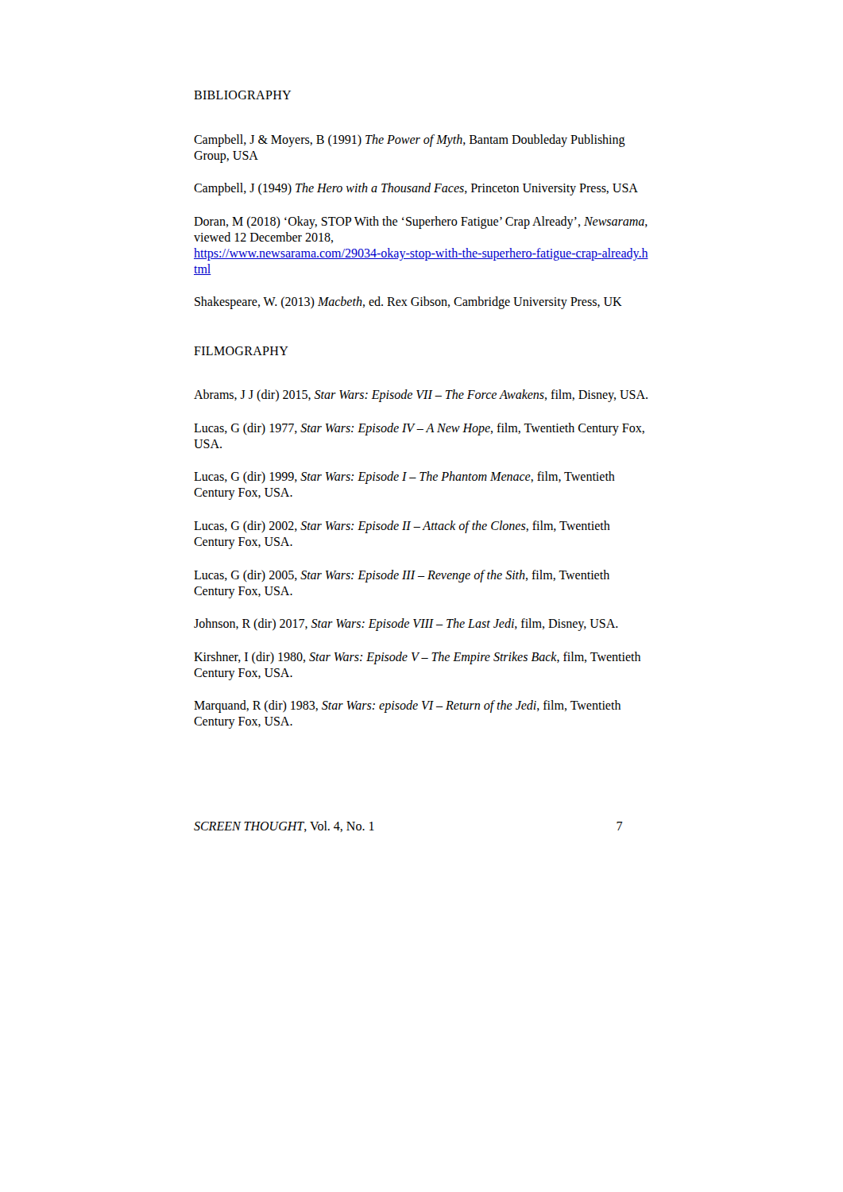BIBLIOGRAPHY
Campbell, J & Moyers, B (1991) The Power of Myth, Bantam Doubleday Publishing Group, USA
Campbell, J (1949) The Hero with a Thousand Faces, Princeton University Press, USA
Doran, M (2018) ‘Okay, STOP With the ‘Superhero Fatigue’ Crap Already’, Newsarama, viewed 12 December 2018,
https://www.newsarama.com/29034-okay-stop-with-the-superhero-fatigue-crap-already.html
Shakespeare, W. (2013) Macbeth, ed. Rex Gibson, Cambridge University Press, UK
FILMOGRAPHY
Abrams, J J (dir) 2015, Star Wars: Episode VII – The Force Awakens, film, Disney, USA.
Lucas, G (dir) 1977, Star Wars: Episode IV – A New Hope, film, Twentieth Century Fox, USA.
Lucas, G (dir) 1999, Star Wars: Episode I – The Phantom Menace, film, Twentieth Century Fox, USA.
Lucas, G (dir) 2002, Star Wars: Episode II – Attack of the Clones, film, Twentieth Century Fox, USA.
Lucas, G (dir) 2005, Star Wars: Episode III – Revenge of the Sith, film, Twentieth Century Fox, USA.
Johnson, R (dir) 2017, Star Wars: Episode VIII – The Last Jedi, film, Disney, USA.
Kirshner, I (dir) 1980, Star Wars: Episode V – The Empire Strikes Back, film, Twentieth Century Fox, USA.
Marquand, R (dir) 1983, Star Wars: episode VI – Return of the Jedi, film, Twentieth Century Fox, USA.
SCREEN THOUGHT, Vol. 4, No. 1 7